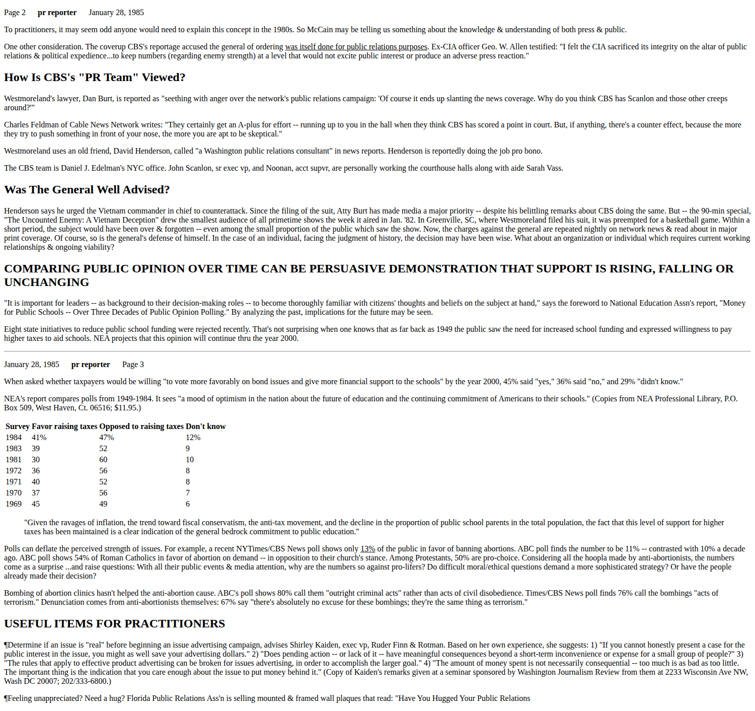Page 2 pr reporter January 28, 1985
To practitioners, it may seem odd anyone would need to explain this concept in the 1980s. So McCain may be telling us something about the knowledge & understanding of both press & public.
One other consideration. The coverup CBS's reportage accused the general of ordering was itself done for public relations purposes. Ex-CIA officer Geo. W. Allen testified: "I felt the CIA sacrificed its integrity on the altar of public relations & political expedience...to keep numbers (regarding enemy strength) at a level that would not excite public interest or produce an adverse press reaction."
How Is CBS's "PR Team" Viewed?
Westmoreland's lawyer, Dan Burt, is reported as "seething with anger over the network's public relations campaign: 'Of course it ends up slanting the news coverage. Why do you think CBS has Scanlon and those other creeps around?'"
Charles Feldman of Cable News Network writes: "They certainly get an A-plus for effort -- running up to you in the hall when they think CBS has scored a point in court. But, if anything, there's a counter effect, because the more they try to push something in front of your nose, the more you are apt to be skeptical."
Westmoreland uses an old friend, David Henderson, called "a Washington public relations consultant" in news reports. Henderson is reportedly doing the job pro bono.
The CBS team is Daniel J. Edelman's NYC office. John Scanlon, sr exec vp, and Noonan, acct supvr, are personally working the courthouse halls along with aide Sarah Vass.
Was The General Well Advised?
Henderson says he urged the Vietnam commander in chief to counterattack. Since the filing of the suit, Atty Burt has made media a major priority -- despite his belittling remarks about CBS doing the same. But -- the 90-min special, "The Uncounted Enemy: A Vietnam Deception" drew the smallest audience of all primetime shows the week it aired in Jan. '82. In Greenville, SC, where Westmoreland filed his suit, it was preempted for a basketball game. Within a short period, the subject would have been over & forgotten -- even among the small proportion of the public which saw the show. Now, the charges against the general are repeated nightly on network news & read about in major print coverage. Of course, so is the general's defense of himself. In the case of an individual, facing the judgment of history, the decision may have been wise. What about an organization or individual which requires current working relationships & ongoing viability?
COMPARING PUBLIC OPINION OVER TIME CAN BE PERSUASIVE DEMONSTRATION THAT SUPPORT IS RISING, FALLING OR UNCHANGING
"It is important for leaders -- as background to their decision-making roles -- to become thoroughly familiar with citizens' thoughts and beliefs on the subject at hand," says the foreword to National Education Assn's report, "Money for Public Schools -- Over Three Decades of Public Opinion Polling." By analyzing the past, implications for the future may be seen.
Eight state initiatives to reduce public school funding were rejected recently. That's not surprising when one knows that as far back as 1949 the public saw the need for increased school funding and expressed willingness to pay higher taxes to aid schools. NEA projects that this opinion will continue thru the year 2000.
January 28, 1985 pr reporter Page 3
When asked whether taxpayers would be willing "to vote more favorably on bond issues and give more financial support to the schools" by the year 2000, 45% said "yes," 36% said "no," and 29% "didn't know."
NEA's report compares polls from 1949-1984. It sees "a mood of optimism in the nation about the future of education and the continuing commitment of Americans to their schools." (Copies from NEA Professional Library, P.O. Box 509, West Haven, Ct. 06516; $11.95.)
| Survey | Favor raising taxes | Opposed to raising taxes | Don't know |
| --- | --- | --- | --- |
| 1984 | 41% | 47% | 12% |
| 1983 | 39 | 52 | 9 |
| 1981 | 30 | 60 | 10 |
| 1972 | 36 | 56 | 8 |
| 1971 | 40 | 52 | 8 |
| 1970 | 37 | 56 | 7 |
| 1969 | 45 | 49 | 6 |
"Given the ravages of inflation, the trend toward fiscal conservatism, the anti-tax movement, and the decline in the proportion of public school parents in the total population, the fact that this level of support for higher taxes has been maintained is a clear indication of the general bedrock commitment to public education."
Polls can deflate the perceived strength of issues. For example, a recent NYTimes/CBS News poll shows only 13% of the public in favor of banning abortions. ABC poll finds the number to be 11% -- contrasted with 10% a decade ago. ABC poll shows 54% of Roman Catholics in favor of abortion on demand -- in opposition to their church's stance. Among Protestants, 50% are pro-choice. Considering all the hoopla made by anti-abortionists, the numbers come as a surprise ...and raise questions: With all their public events & media attention, why are the numbers so against pro-lifers? Do difficult moral/ethical questions demand a more sophisticated strategy? Or have the people already made their decision?
Bombing of abortion clinics hasn't helped the anti-abortion cause. ABC's poll shows 80% call them "outright criminal acts" rather than acts of civil disobedience. Times/CBS News poll finds 76% call the bombings "acts of terrorism." Denunciation comes from anti-abortionists themselves: 67% say "there's absolutely no excuse for these bombings; they're the same thing as terrorism."
USEFUL ITEMS FOR PRACTITIONERS
¶Determine if an issue is "real" before beginning an issue advertising campaign, advises Shirley Kaiden, exec vp, Ruder Finn & Rotman. Based on her own experience, she suggests: 1) "If you cannot honestly present a case for the public interest in the issue, you might as well save your advertising dollars." 2) "Does pending action -- or lack of it -- have meaningful consequences beyond a short-term inconvenience or expense for a small group of people?" 3) "The rules that apply to effective product advertising can be broken for issues advertising, in order to accomplish the larger goal." 4) "The amount of money spent is not necessarily consequential -- too much is as bad as too little. The important thing is the indication that you care enough about the issue to put money behind it." (Copy of Kaiden's remarks given at a seminar sponsored by Washington Journalism Review from them at 2233 Wisconsin Ave NW, Wash DC 20007; 202/333-6800.)
¶Feeling unappreciated? Need a hug? Florida Public Relations Ass'n is selling mounted & framed wall plaques that read: "Have You Hugged Your Public Relations